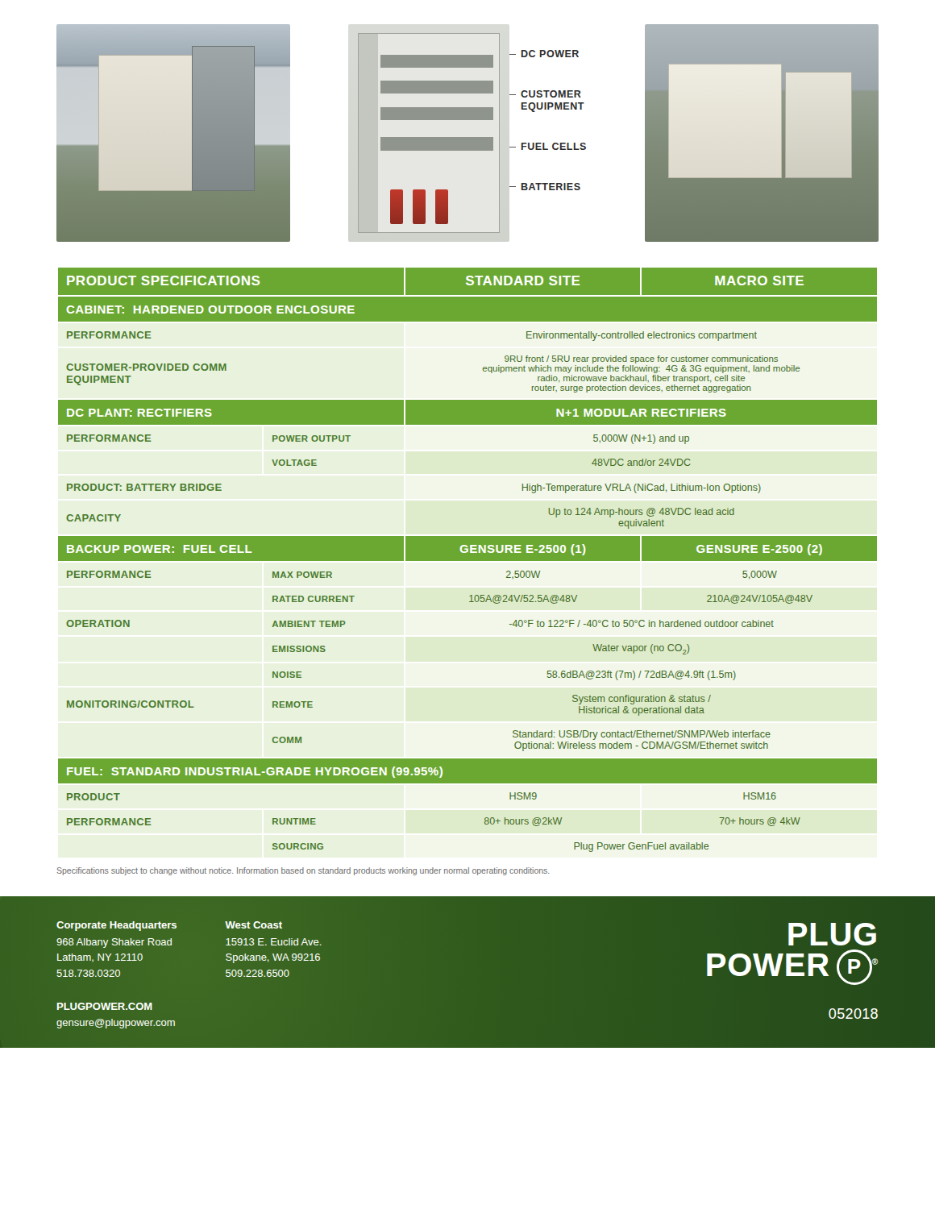DC POWER
CUSTOMER
EQUIPMENT
FUEL CELLS
BATTERIES
| PRODUCT SPECIFICATIONS | STANDARD SITE | MACRO SITE |
| --- | --- | --- |
| CABINET: HARDENED OUTDOOR ENCLOSURE |
| PERFORMANCE | Environmentally-controlled electronics compartment |
| CUSTOMER-PROVIDED COMM EQUIPMENT | 9RU front / 5RU rear provided space for customer communications equipment which may include the following: 4G & 3G equipment, land mobile radio, microwave backhaul, fiber transport, cell site router, surge protection devices, ethernet aggregation |
| DC PLANT: RECTIFIERS | N+1 MODULAR RECTIFIERS |
| PERFORMANCE | POWER OUTPUT | 5,000W (N+1) and up |
| | VOLTAGE | 48VDC and/or 24VDC |
| PRODUCT: BATTERY BRIDGE | High-Temperature VRLA (NiCad, Lithium-Ion Options) |
| CAPACITY | Up to 124 Amp-hours @ 48VDC lead acid equivalent |
| BACKUP POWER: FUEL CELL | GENSURE E-2500 (1) | GENSURE E-2500 (2) |
| PERFORMANCE | MAX POWER | 2,500W | 5,000W |
| | RATED CURRENT | 105A@24V/52.5A@48V | 210A@24V/105A@48V |
| OPERATION | AMBIENT TEMP | -40°F to 122°F / -40°C to 50°C in hardened outdoor cabinet |
| | EMISSIONS | Water vapor (no CO 2 ) |
| | NOISE | 58.6dBA@23ft (7m) / 72dBA@4.9ft (1.5m) |
| MONITORING/CONTROL | REMOTE | System configuration & status / Historical & operational data |
| | COMM | Standard: USB/Dry contact/Ethernet/SNMP/Web interface Optional: Wireless modem - CDMA/GSM/Ethernet switch |
| FUEL: STANDARD INDUSTRIAL-GRADE HYDROGEN (99.95%) |
| PRODUCT | HSM9 | HSM16 |
| PERFORMANCE | RUNTIME | 80+ hours @2kW | 70+ hours @ 4kW |
| | SOURCING | Plug Power GenFuel available |
Specifications subject to change without notice. Information based on standard products working under normal operating conditions.
Corporate Headquarters
968 Albany Shaker Road
Latham, NY 12110
518.738.0320
West Coast
15913 E. Euclid Ave.
Spokane, WA 99216
509.228.6500
PLUGPOWER.COM
gensure@plugpower.com
PLUG POWER ®
052018